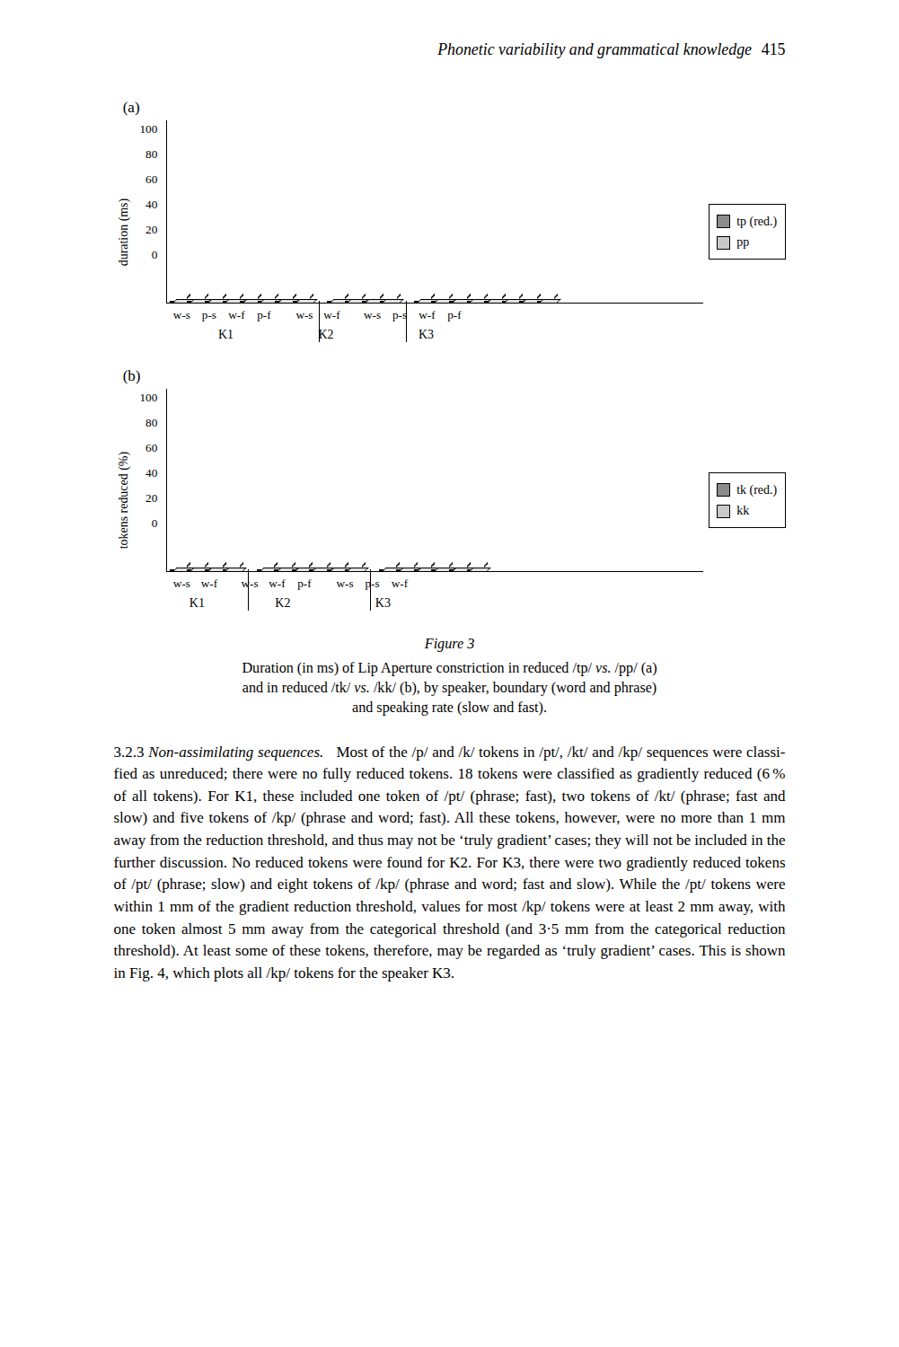Phonetic variability and grammatical knowledge 415
(a)
duration (ms)
100806040200
w-s
p-s
w-f
p-f
w-s
w-f
w-s
p-s
w-f
p-f
K1
K2
K3
tp (red.)
pp
(b)
tokens reduced (%)
100806040200
w-s
w-f
w-s
w-f
p-f
w-s
p-s
w-f
K1
K2
K3
tk (red.)
kk
Figure 3 Duration (in ms) of Lip Aperture constriction in reduced /tp/ vs. /pp/ (a)
and in reduced /tk/ vs. /kk/ (b), by speaker, boundary (word and phrase)
and speaking rate (slow and fast).
3.2.3 Non-assimilating sequences. Most of the /p/ and /k/ tokens in /pt/, /kt/ and /kp/ sequences were classified as unreduced; there were no fully reduced tokens. 18 tokens were classified as gradiently reduced (6 % of all tokens). For K1, these included one token of /pt/ (phrase; fast), two tokens of /kt/ (phrase; fast and slow) and five tokens of /kp/ (phrase and word; fast). All these tokens, however, were no more than 1 mm away from the reduction threshold, and thus may not be ‘truly gradient’ cases; they will not be included in the further discussion. No reduced tokens were found for K2. For K3, there were two gradiently reduced tokens of /pt/ (phrase; slow) and eight tokens of /kp/ (phrase and word; fast and slow). While the /pt/ tokens were within 1 mm of the gradient reduction threshold, values for most /kp/ tokens were at least 2 mm away, with one token almost 5 mm away from the categorical threshold (and 3·5 mm from the categorical reduction threshold). At least some of these tokens, therefore, may be regarded as ‘truly gradient’ cases. This is shown in Fig. 4, which plots all /kp/ tokens for the speaker K3.